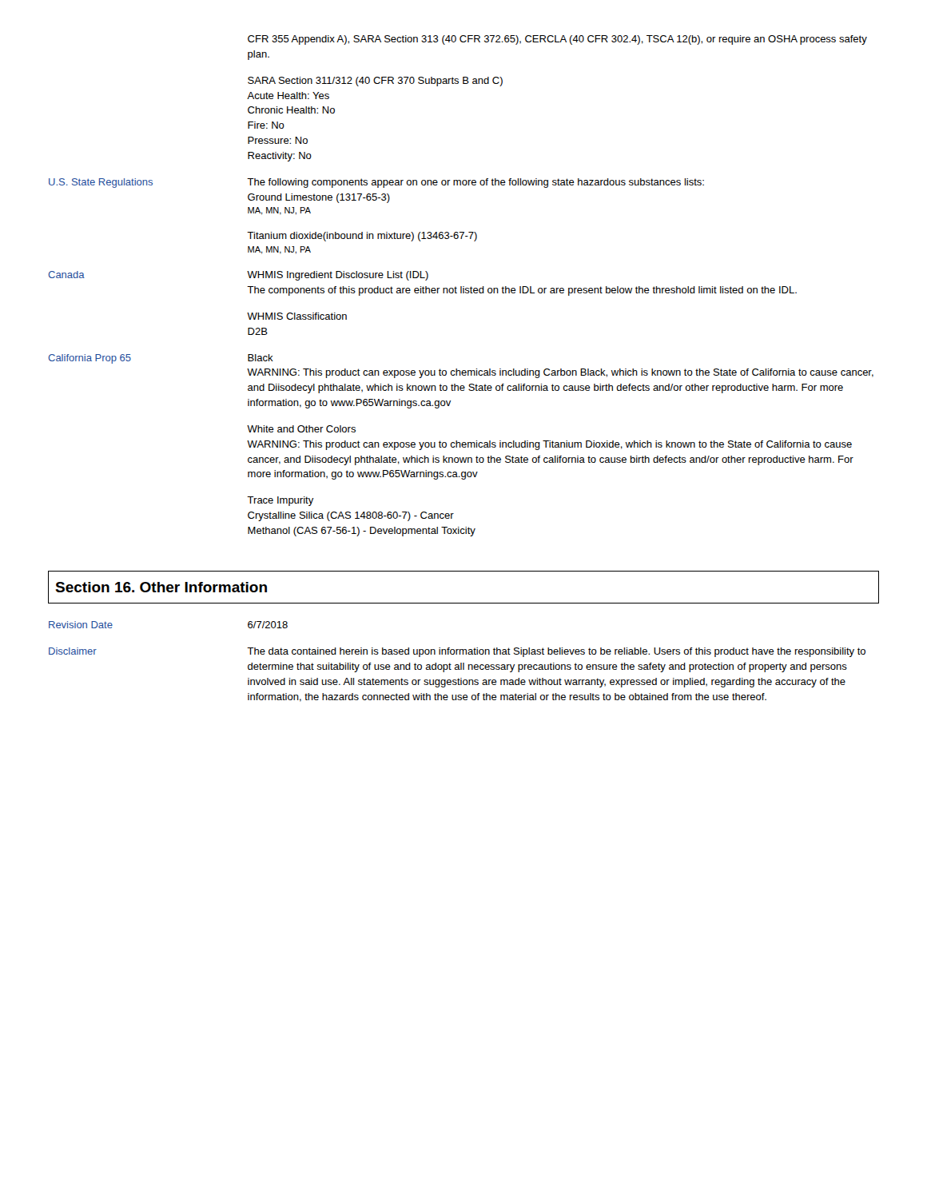| | CFR 355 Appendix A), SARA Section 313 (40 CFR 372.65), CERCLA (40 CFR 302.4), TSCA 12(b), or require an OSHA process safety plan. SARA Section 311/312 (40 CFR 370 Subparts B and C) Acute Health: Yes Chronic Health: No Fire: No Pressure: No Reactivity: No |
| U.S. State Regulations | The following components appear on one or more of the following state hazardous substances lists: Ground Limestone (1317-65-3) MA, MN, NJ, PA Titanium dioxide(inbound in mixture) (13463-67-7) MA, MN, NJ, PA |
| Canada | WHMIS Ingredient Disclosure List (IDL) The components of this product are either not listed on the IDL or are present below the threshold limit listed on the IDL. WHMIS Classification D2B |
| California Prop 65 | Black WARNING: This product can expose you to chemicals including Carbon Black, which is known to the State of California to cause cancer, and Diisodecyl phthalate, which is known to the State of california to cause birth defects and/or other reproductive harm. For more information, go to www.P65Warnings.ca.gov White and Other Colors WARNING: This product can expose you to chemicals including Titanium Dioxide, which is known to the State of California to cause cancer, and Diisodecyl phthalate, which is known to the State of california to cause birth defects and/or other reproductive harm. For more information, go to www.P65Warnings.ca.gov Trace Impurity Crystalline Silica (CAS 14808-60-7) - Cancer Methanol (CAS 67-56-1) - Developmental Toxicity |
Section 16. Other Information
| Revision Date | 6/7/2018 |
| Disclaimer | The data contained herein is based upon information that Siplast believes to be reliable. Users of this product have the responsibility to determine that suitability of use and to adopt all necessary precautions to ensure the safety and protection of property and persons involved in said use. All statements or suggestions are made without warranty, expressed or implied, regarding the accuracy of the information, the hazards connected with the use of the material or the results to be obtained from the use thereof. |